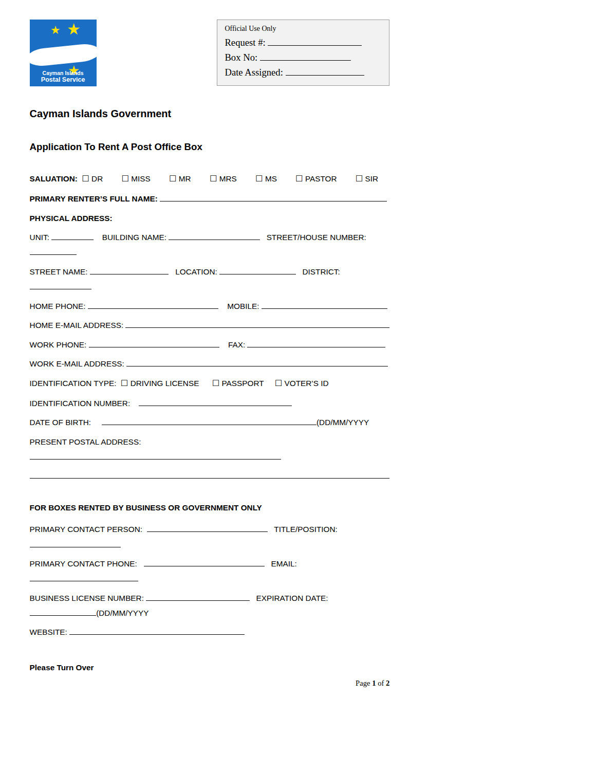★ ★ ★
Cayman Islands
Postal Service
Official Use Only
Request #:
Box No:
Date Assigned:
Cayman Islands Government
Application To Rent A Post Office Box
SALUATION: ☐ DR ☐ MISS ☐ MR ☐ MRS ☐ MS ☐ PASTOR ☐ SIR
PRIMARY RENTER’S FULL NAME:
PHYSICAL ADDRESS:
UNIT: BUILDING NAME: STREET/HOUSE NUMBER:
STREET NAME: LOCATION: DISTRICT:
HOME PHONE: MOBILE:
HOME E-MAIL ADDRESS:
WORK PHONE: FAX:
WORK E-MAIL ADDRESS:
IDENTIFICATION TYPE: ☐ DRIVING LICENSE ☐ PASSPORT ☐ VOTER’S ID
IDENTIFICATION NUMBER:
DATE OF BIRTH: (DD/MM/YYYY
PRESENT POSTAL ADDRESS:
FOR BOXES RENTED BY BUSINESS OR GOVERNMENT ONLY
PRIMARY CONTACT PERSON: TITLE/POSITION:
PRIMARY CONTACT PHONE: EMAIL:
BUSINESS LICENSE NUMBER: EXPIRATION DATE: (DD/MM/YYYY
WEBSITE:
Please Turn Over
Page 1 of 2